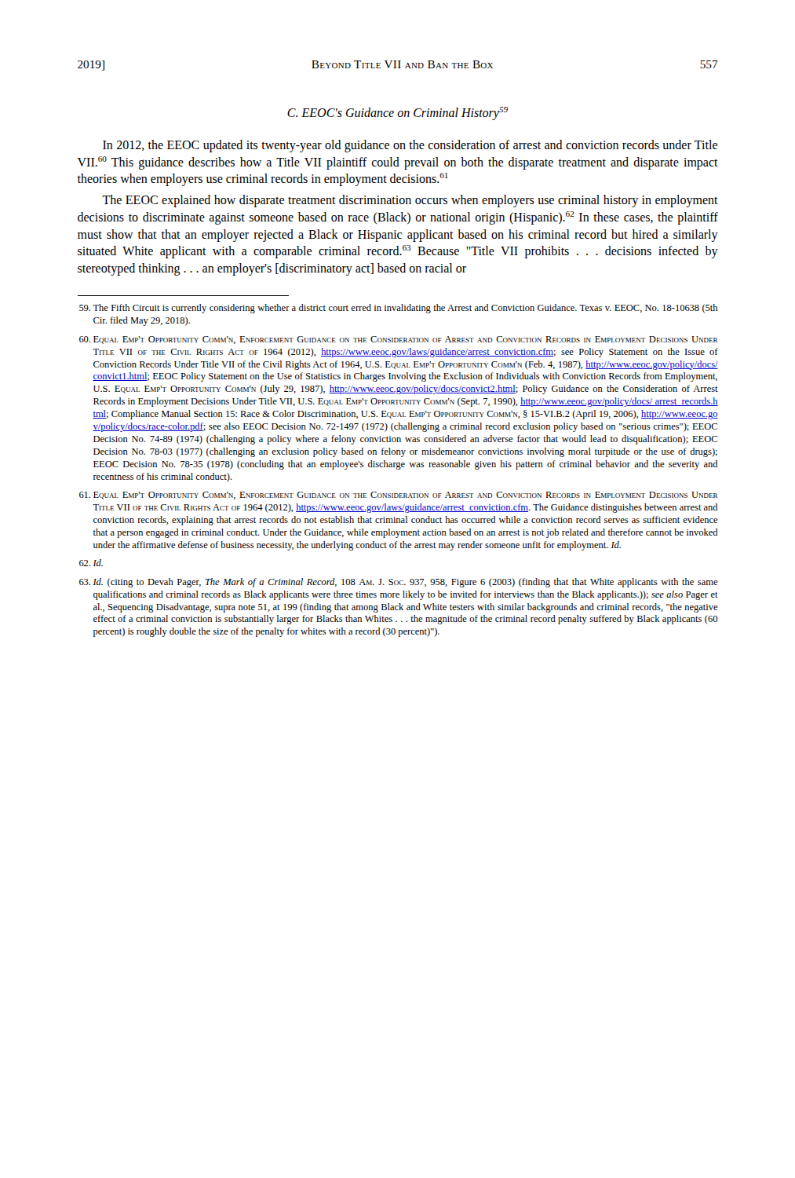2019] Beyond Title VII and Ban the Box 557
C. EEOC's Guidance on Criminal History59
In 2012, the EEOC updated its twenty-year old guidance on the consideration of arrest and conviction records under Title VII.60 This guidance describes how a Title VII plaintiff could prevail on both the disparate treatment and disparate impact theories when employers use criminal records in employment decisions.61
The EEOC explained how disparate treatment discrimination occurs when employers use criminal history in employment decisions to discriminate against someone based on race (Black) or national origin (Hispanic).62 In these cases, the plaintiff must show that that an employer rejected a Black or Hispanic applicant based on his criminal record but hired a similarly situated White applicant with a comparable criminal record.63 Because "Title VII prohibits . . . decisions infected by stereotyped thinking . . . an employer's [discriminatory act] based on racial or
The Fifth Circuit is currently considering whether a district court erred in invalidating the Arrest and Conviction Guidance. Texas v. EEOC, No. 18-10638 (5th Cir. filed May 29, 2018).
Equal Emp't Opportunity Comm'n, Enforcement Guidance on the Consideration of Arrest and Conviction Records in Employment Decisions Under Title VII of the Civil Rights Act of 1964 (2012), https://www.eeoc.gov/laws/guidance/arrest_conviction.cfm; see Policy Statement on the Issue of Conviction Records Under Title VII of the Civil Rights Act of 1964, U.S. Equal Emp't Opportunity Comm'n (Feb. 4, 1987), http://www.eeoc.gov/policy/docs/convict1.html; EEOC Policy Statement on the Use of Statistics in Charges Involving the Exclusion of Individuals with Conviction Records from Employment, U.S. Equal Emp't Opportunity Comm'n (July 29, 1987), http://www.eeoc.gov/policy/docs/convict2.html; Policy Guidance on the Consideration of Arrest Records in Employment Decisions Under Title VII, U.S. Equal Emp't Opportunity Comm'n (Sept. 7, 1990), http://www.eeoc.gov/policy/docs/ arrest_records.html; Compliance Manual Section 15: Race & Color Discrimination, U.S. Equal Emp't Opportunity Comm'n, § 15-VI.B.2 (April 19, 2006), http://www.eeoc.gov/policy/docs/race-color.pdf; see also EEOC Decision No. 72-1497 (1972) (challenging a criminal record exclusion policy based on "serious crimes"); EEOC Decision No. 74-89 (1974) (challenging a policy where a felony conviction was considered an adverse factor that would lead to disqualification); EEOC Decision No. 78-03 (1977) (challenging an exclusion policy based on felony or misdemeanor convictions involving moral turpitude or the use of drugs); EEOC Decision No. 78-35 (1978) (concluding that an employee's discharge was reasonable given his pattern of criminal behavior and the severity and recentness of his criminal conduct).
Equal Emp't Opportunity Comm'n, Enforcement Guidance on the Consideration of Arrest and Conviction Records in Employment Decisions Under Title VII of the Civil Rights Act of 1964 (2012), https://www.eeoc.gov/laws/guidance/arrest_conviction.cfm. The Guidance distinguishes between arrest and conviction records, explaining that arrest records do not establish that criminal conduct has occurred while a conviction record serves as sufficient evidence that a person engaged in criminal conduct. Under the Guidance, while employment action based on an arrest is not job related and therefore cannot be invoked under the affirmative defense of business necessity, the underlying conduct of the arrest may render someone unfit for employment. Id.
Id.
Id. (citing to Devah Pager, The Mark of a Criminal Record, 108 Am. J. Soc. 937, 958, Figure 6 (2003) (finding that that White applicants with the same qualifications and criminal records as Black applicants were three times more likely to be invited for interviews than the Black applicants.)); see also Pager et al., Sequencing Disadvantage, supra note 51, at 199 (finding that among Black and White testers with similar backgrounds and criminal records, "the negative effect of a criminal conviction is substantially larger for Blacks than Whites . . . the magnitude of the criminal record penalty suffered by Black applicants (60 percent) is roughly double the size of the penalty for whites with a record (30 percent)").